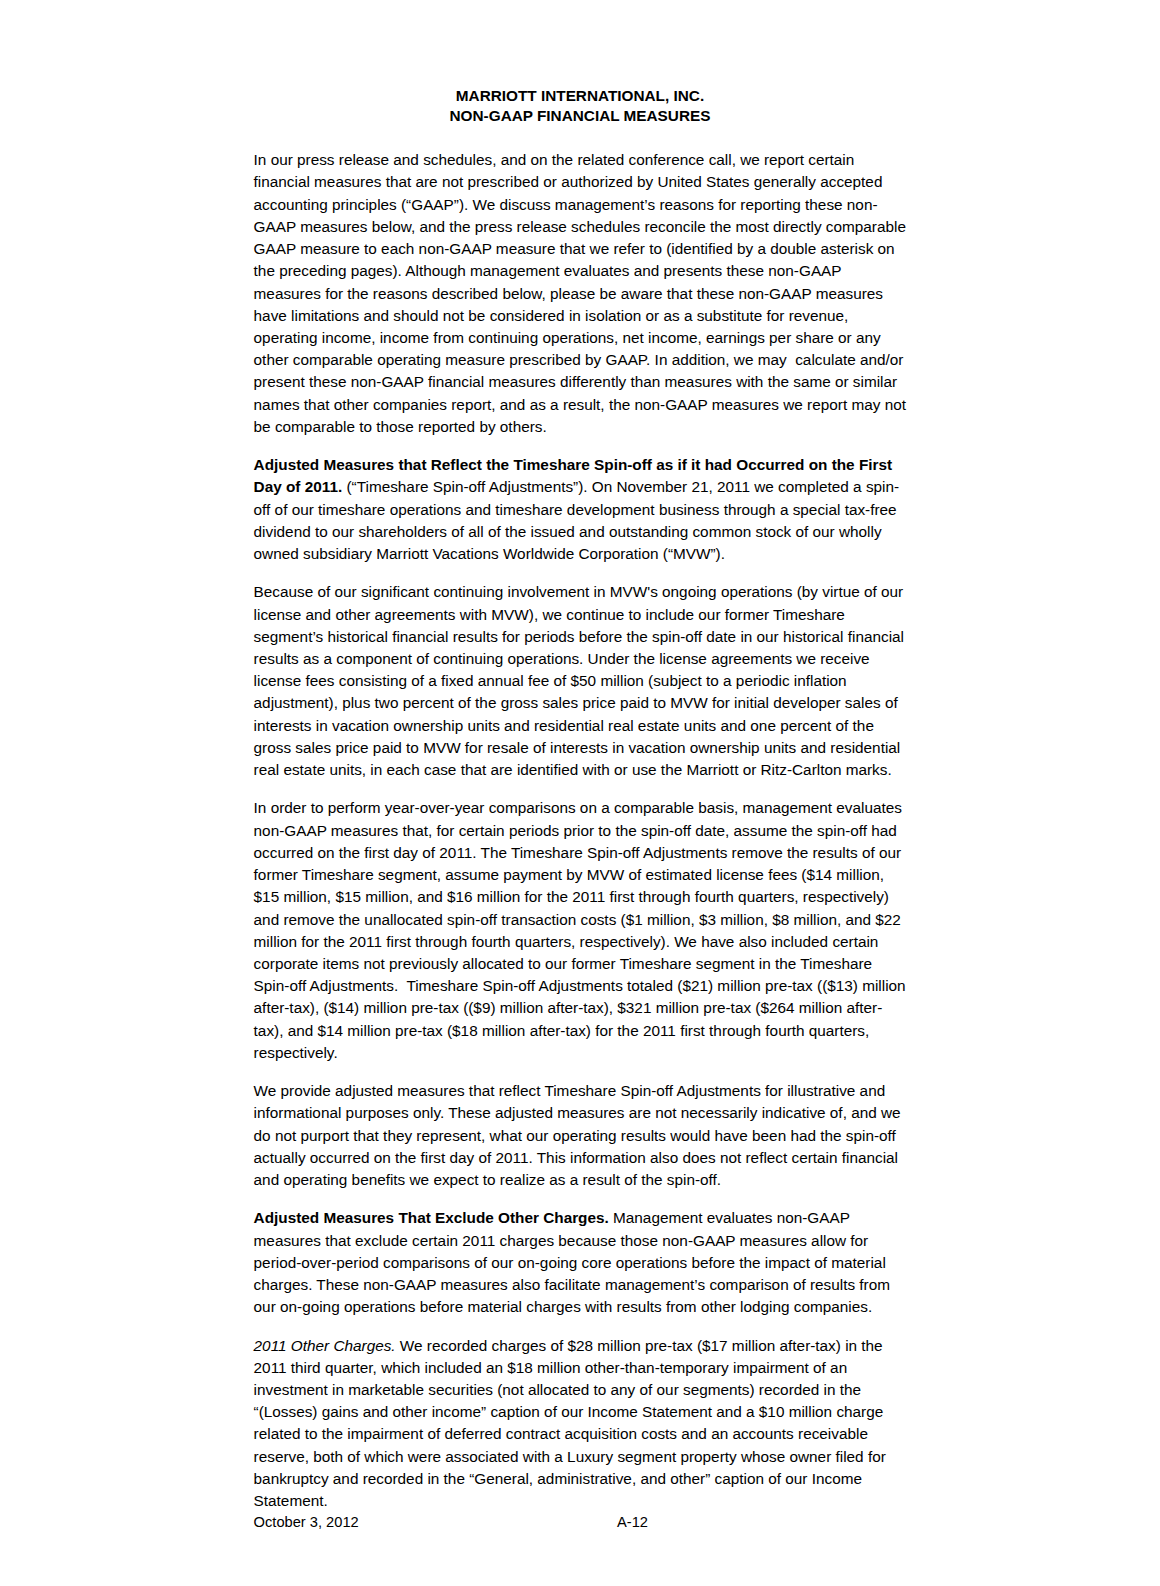MARRIOTT INTERNATIONAL, INC.
NON-GAAP FINANCIAL MEASURES
In our press release and schedules, and on the related conference call, we report certain financial measures that are not prescribed or authorized by United States generally accepted accounting principles (“GAAP”). We discuss management’s reasons for reporting these non-GAAP measures below, and the press release schedules reconcile the most directly comparable GAAP measure to each non-GAAP measure that we refer to (identified by a double asterisk on the preceding pages). Although management evaluates and presents these non-GAAP measures for the reasons described below, please be aware that these non-GAAP measures have limitations and should not be considered in isolation or as a substitute for revenue, operating income, income from continuing operations, net income, earnings per share or any other comparable operating measure prescribed by GAAP. In addition, we may calculate and/or present these non-GAAP financial measures differently than measures with the same or similar names that other companies report, and as a result, the non-GAAP measures we report may not be comparable to those reported by others.
Adjusted Measures that Reflect the Timeshare Spin-off as if it had Occurred on the First Day of 2011. (“Timeshare Spin-off Adjustments”). On November 21, 2011 we completed a spin-off of our timeshare operations and timeshare development business through a special tax-free dividend to our shareholders of all of the issued and outstanding common stock of our wholly owned subsidiary Marriott Vacations Worldwide Corporation (“MVW”).
Because of our significant continuing involvement in MVW's ongoing operations (by virtue of our license and other agreements with MVW), we continue to include our former Timeshare segment’s historical financial results for periods before the spin-off date in our historical financial results as a component of continuing operations. Under the license agreements we receive license fees consisting of a fixed annual fee of $50 million (subject to a periodic inflation adjustment), plus two percent of the gross sales price paid to MVW for initial developer sales of interests in vacation ownership units and residential real estate units and one percent of the gross sales price paid to MVW for resale of interests in vacation ownership units and residential real estate units, in each case that are identified with or use the Marriott or Ritz-Carlton marks.
In order to perform year-over-year comparisons on a comparable basis, management evaluates non-GAAP measures that, for certain periods prior to the spin-off date, assume the spin-off had occurred on the first day of 2011. The Timeshare Spin-off Adjustments remove the results of our former Timeshare segment, assume payment by MVW of estimated license fees ($14 million, $15 million, $15 million, and $16 million for the 2011 first through fourth quarters, respectively) and remove the unallocated spin-off transaction costs ($1 million, $3 million, $8 million, and $22 million for the 2011 first through fourth quarters, respectively). We have also included certain corporate items not previously allocated to our former Timeshare segment in the Timeshare Spin-off Adjustments. Timeshare Spin-off Adjustments totaled ($21) million pre-tax (($13) million after-tax), ($14) million pre-tax (($9) million after-tax), $321 million pre-tax ($264 million after-tax), and $14 million pre-tax ($18 million after-tax) for the 2011 first through fourth quarters, respectively.
We provide adjusted measures that reflect Timeshare Spin-off Adjustments for illustrative and informational purposes only. These adjusted measures are not necessarily indicative of, and we do not purport that they represent, what our operating results would have been had the spin-off actually occurred on the first day of 2011. This information also does not reflect certain financial and operating benefits we expect to realize as a result of the spin-off.
Adjusted Measures That Exclude Other Charges. Management evaluates non-GAAP measures that exclude certain 2011 charges because those non-GAAP measures allow for period-over-period comparisons of our on-going core operations before the impact of material charges. These non-GAAP measures also facilitate management’s comparison of results from our on-going operations before material charges with results from other lodging companies.
2011 Other Charges. We recorded charges of $28 million pre-tax ($17 million after-tax) in the 2011 third quarter, which included an $18 million other-than-temporary impairment of an investment in marketable securities (not allocated to any of our segments) recorded in the “(Losses) gains and other income” caption of our Income Statement and a $10 million charge related to the impairment of deferred contract acquisition costs and an accounts receivable reserve, both of which were associated with a Luxury segment property whose owner filed for bankruptcy and recorded in the “General, administrative, and other” caption of our Income Statement.
October 3, 2012
A-12